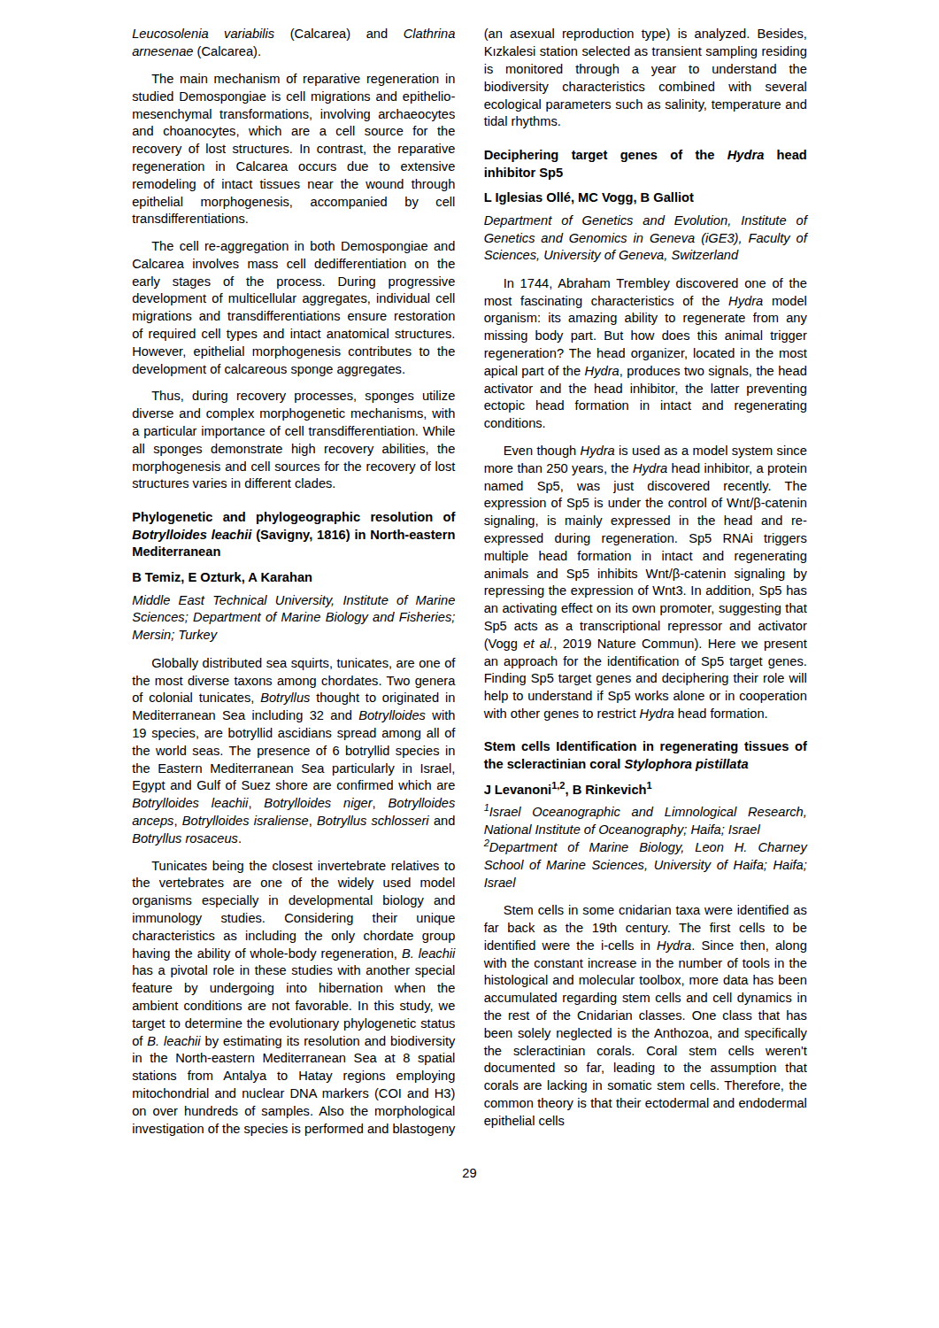Leucosolenia variabilis (Calcarea) and Clathrina arnesenae (Calcarea).
The main mechanism of reparative regeneration in studied Demospongiae is cell migrations and epithelio-mesenchymal transformations, involving archaeocytes and choanocytes, which are a cell source for the recovery of lost structures. In contrast, the reparative regeneration in Calcarea occurs due to extensive remodeling of intact tissues near the wound through epithelial morphogenesis, accompanied by cell transdifferentiations.
The cell re-aggregation in both Demospongiae and Calcarea involves mass cell dedifferentiation on the early stages of the process. During progressive development of multicellular aggregates, individual cell migrations and transdifferentiations ensure restoration of required cell types and intact anatomical structures. However, epithelial morphogenesis contributes to the development of calcareous sponge aggregates.
Thus, during recovery processes, sponges utilize diverse and complex morphogenetic mechanisms, with a particular importance of cell transdifferentiation. While all sponges demonstrate high recovery abilities, the morphogenesis and cell sources for the recovery of lost structures varies in different clades.
Phylogenetic and phylogeographic resolution of Botrylloides leachii (Savigny, 1816) in North-eastern Mediterranean
B Temiz, E Ozturk, A Karahan
Middle East Technical University, Institute of Marine Sciences; Department of Marine Biology and Fisheries; Mersin; Turkey
Globally distributed sea squirts, tunicates, are one of the most diverse taxons among chordates. Two genera of colonial tunicates, Botryllus thought to originated in Mediterranean Sea including 32 and Botrylloides with 19 species, are botryllid ascidians spread among all of the world seas. The presence of 6 botryllid species in the Eastern Mediterranean Sea particularly in Israel, Egypt and Gulf of Suez shore are confirmed which are Botrylloides leachii, Botrylloides niger, Botrylloides anceps, Botrylloides israliense, Botryllus schlosseri and Botryllus rosaceus.
Tunicates being the closest invertebrate relatives to the vertebrates are one of the widely used model organisms especially in developmental biology and immunology studies. Considering their unique characteristics as including the only chordate group having the ability of whole-body regeneration, B. leachii has a pivotal role in these studies with another special feature by undergoing into hibernation when the ambient conditions are not favorable. In this study, we target to determine the evolutionary phylogenetic status of B. leachii by estimating its resolution and biodiversity in the North-eastern Mediterranean Sea at 8 spatial stations from Antalya to Hatay regions employing mitochondrial and nuclear DNA markers (COI and H3) on over hundreds of samples. Also the morphological investigation of the species is performed and blastogeny (an asexual reproduction type) is analyzed. Besides, Kızkalesi station selected as transient sampling residing is monitored through a year to understand the biodiversity characteristics combined with several ecological parameters such as salinity, temperature and tidal rhythms.
Deciphering target genes of the Hydra head inhibitor Sp5
L Iglesias Ollé, MC Vogg, B Galliot
Department of Genetics and Evolution, Institute of Genetics and Genomics in Geneva (iGE3), Faculty of Sciences, University of Geneva, Switzerland
In 1744, Abraham Trembley discovered one of the most fascinating characteristics of the Hydra model organism: its amazing ability to regenerate from any missing body part. But how does this animal trigger regeneration? The head organizer, located in the most apical part of the Hydra, produces two signals, the head activator and the head inhibitor, the latter preventing ectopic head formation in intact and regenerating conditions.
Even though Hydra is used as a model system since more than 250 years, the Hydra head inhibitor, a protein named Sp5, was just discovered recently. The expression of Sp5 is under the control of Wnt/β-catenin signaling, is mainly expressed in the head and re-expressed during regeneration. Sp5 RNAi triggers multiple head formation in intact and regenerating animals and Sp5 inhibits Wnt/β-catenin signaling by repressing the expression of Wnt3. In addition, Sp5 has an activating effect on its own promoter, suggesting that Sp5 acts as a transcriptional repressor and activator (Vogg et al., 2019 Nature Commun). Here we present an approach for the identification of Sp5 target genes. Finding Sp5 target genes and deciphering their role will help to understand if Sp5 works alone or in cooperation with other genes to restrict Hydra head formation.
Stem cells Identification in regenerating tissues of the scleractinian coral Stylophora pistillata
J Levanoni1,2, B Rinkevich1
1Israel Oceanographic and Limnological Research, National Institute of Oceanography; Haifa; Israel
2Department of Marine Biology, Leon H. Charney School of Marine Sciences, University of Haifa; Haifa; Israel
Stem cells in some cnidarian taxa were identified as far back as the 19th century. The first cells to be identified were the i-cells in Hydra. Since then, along with the constant increase in the number of tools in the histological and molecular toolbox, more data has been accumulated regarding stem cells and cell dynamics in the rest of the Cnidarian classes. One class that has been solely neglected is the Anthozoa, and specifically the scleractinian corals. Coral stem cells weren't documented so far, leading to the assumption that corals are lacking in somatic stem cells. Therefore, the common theory is that their ectodermal and endodermal epithelial cells
29